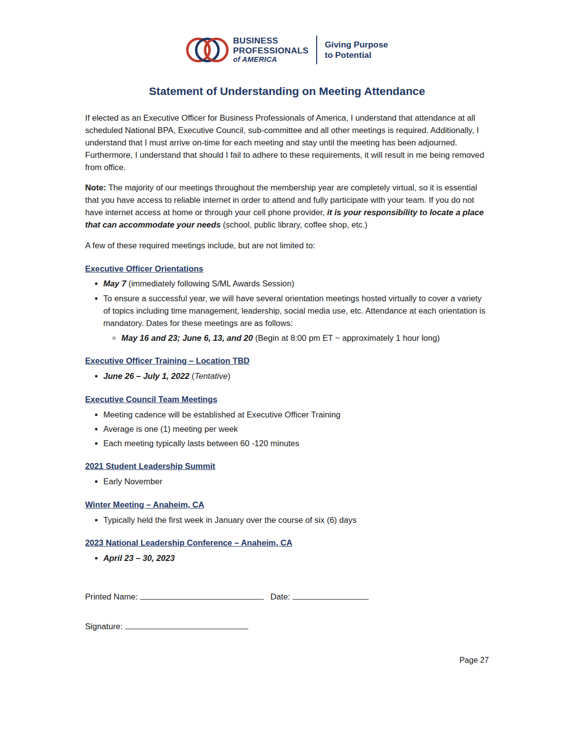BUSINESS
PROFESSIONALS
of AMERICA
Giving Purpose
to Potential
Statement of Understanding on Meeting Attendance
If elected as an Executive Officer for Business Professionals of America, I understand that attendance at all scheduled National BPA, Executive Council, sub-committee and all other meetings is required. Additionally, I understand that I must arrive on-time for each meeting and stay until the meeting has been adjourned. Furthermore, I understand that should I fail to adhere to these requirements, it will result in me being removed from office.
Note: The majority of our meetings throughout the membership year are completely virtual, so it is essential that you have access to reliable internet in order to attend and fully participate with your team. If you do not have internet access at home or through your cell phone provider, it is your responsibility to locate a place that can accommodate your needs (school, public library, coffee shop, etc.)
A few of these required meetings include, but are not limited to:
Executive Officer Orientations
May 7 (immediately following S/ML Awards Session)
To ensure a successful year, we will have several orientation meetings hosted virtually to cover a variety of topics including time management, leadership, social media use, etc. Attendance at each orientation is mandatory. Dates for these meetings are as follows:
May 16 and 23; June 6, 13, and 20 (Begin at 8:00 pm ET ~ approximately 1 hour long)
Executive Officer Training – Location TBD
June 26 – July 1, 2022 (Tentative)
Executive Council Team Meetings
Meeting cadence will be established at Executive Officer Training
Average is one (1) meeting per week
Each meeting typically lasts between 60 -120 minutes
2021 Student Leadership Summit
Early November
Winter Meeting – Anaheim, CA
Typically held the first week in January over the course of six (6) days
2023 National Leadership Conference – Anaheim, CA
April 23 – 30, 2023
Printed Name: Date:
Signature:
Page 27